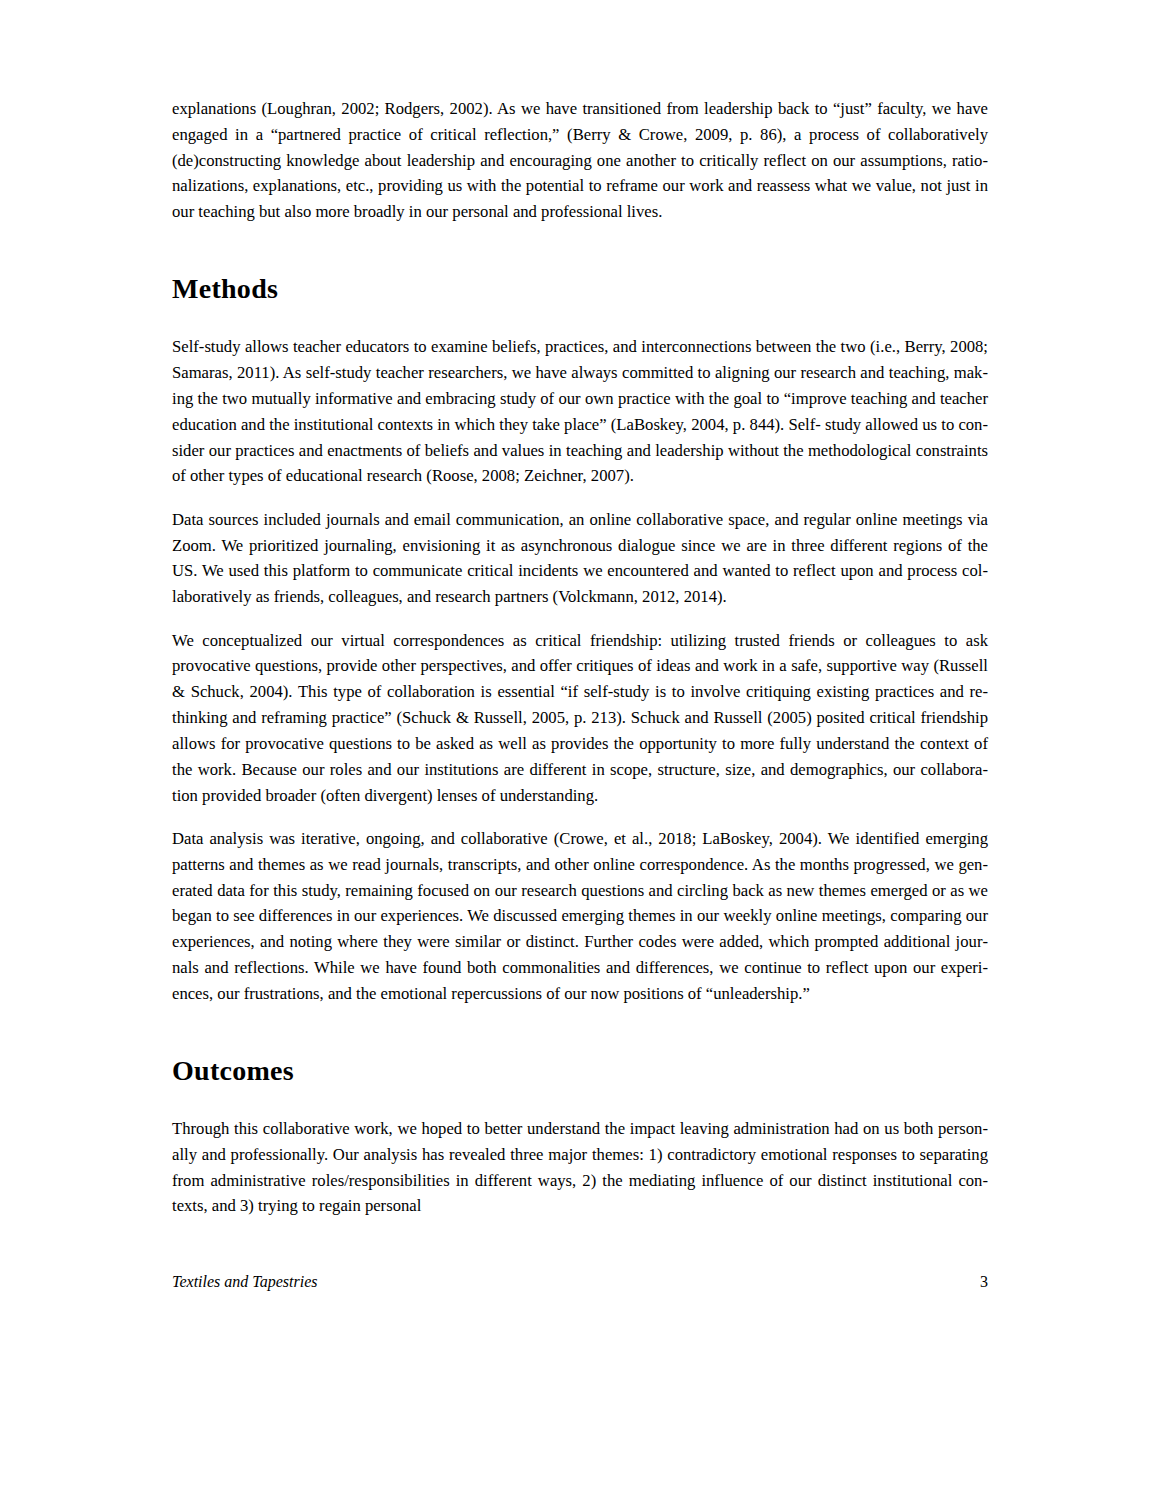explanations (Loughran, 2002; Rodgers, 2002). As we have transitioned from leadership back to “just” faculty, we have engaged in a “partnered practice of critical reflection,” (Berry & Crowe, 2009, p. 86), a process of collaboratively (de)constructing knowledge about leadership and encouraging one another to critically reflect on our assumptions, rationalizations, explanations, etc., providing us with the potential to reframe our work and reassess what we value, not just in our teaching but also more broadly in our personal and professional lives.
Methods
Self-study allows teacher educators to examine beliefs, practices, and interconnections between the two (i.e., Berry, 2008; Samaras, 2011). As self-study teacher researchers, we have always committed to aligning our research and teaching, making the two mutually informative and embracing study of our own practice with the goal to “improve teaching and teacher education and the institutional contexts in which they take place” (LaBoskey, 2004, p. 844). Self- study allowed us to consider our practices and enactments of beliefs and values in teaching and leadership without the methodological constraints of other types of educational research (Roose, 2008; Zeichner, 2007).
Data sources included journals and email communication, an online collaborative space, and regular online meetings via Zoom. We prioritized journaling, envisioning it as asynchronous dialogue since we are in three different regions of the US. We used this platform to communicate critical incidents we encountered and wanted to reflect upon and process collaboratively as friends, colleagues, and research partners (Volckmann, 2012, 2014).
We conceptualized our virtual correspondences as critical friendship: utilizing trusted friends or colleagues to ask provocative questions, provide other perspectives, and offer critiques of ideas and work in a safe, supportive way (Russell & Schuck, 2004). This type of collaboration is essential “if self-study is to involve critiquing existing practices and rethinking and reframing practice” (Schuck & Russell, 2005, p. 213). Schuck and Russell (2005) posited critical friendship allows for provocative questions to be asked as well as provides the opportunity to more fully understand the context of the work. Because our roles and our institutions are different in scope, structure, size, and demographics, our collaboration provided broader (often divergent) lenses of understanding.
Data analysis was iterative, ongoing, and collaborative (Crowe, et al., 2018; LaBoskey, 2004). We identified emerging patterns and themes as we read journals, transcripts, and other online correspondence. As the months progressed, we generated data for this study, remaining focused on our research questions and circling back as new themes emerged or as we began to see differences in our experiences. We discussed emerging themes in our weekly online meetings, comparing our experiences, and noting where they were similar or distinct. Further codes were added, which prompted additional journals and reflections. While we have found both commonalities and differences, we continue to reflect upon our experiences, our frustrations, and the emotional repercussions of our now positions of “unleadership.”
Outcomes
Through this collaborative work, we hoped to better understand the impact leaving administration had on us both personally and professionally. Our analysis has revealed three major themes: 1) contradictory emotional responses to separating from administrative roles/responsibilities in different ways, 2) the mediating influence of our distinct institutional contexts, and 3) trying to regain personal
Textiles and Tapestries 3